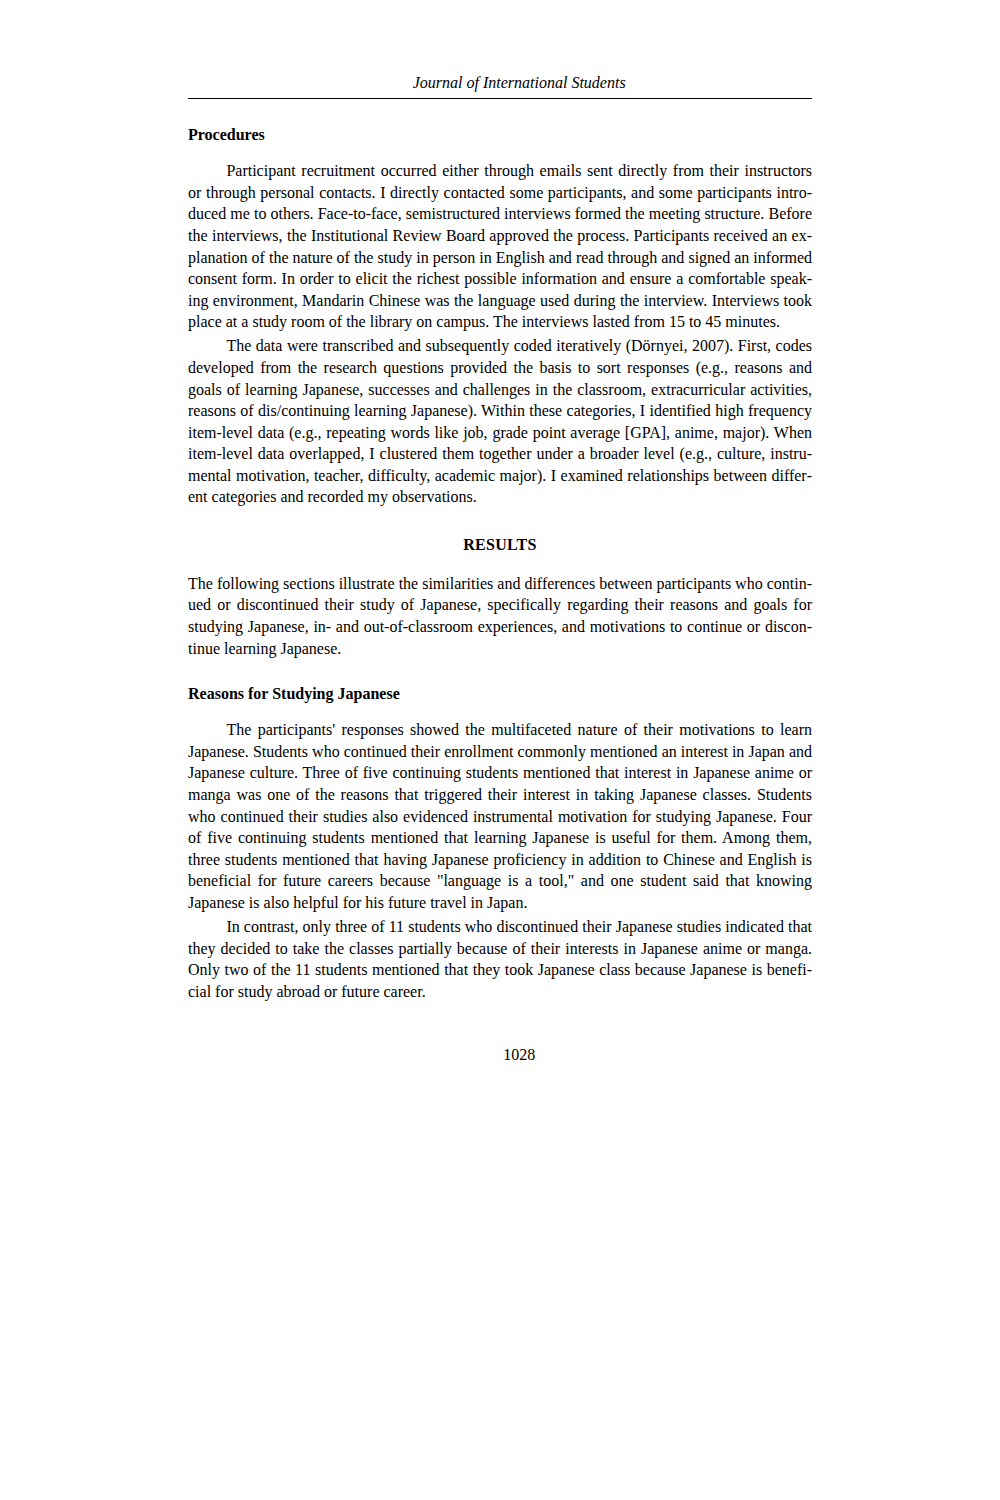Journal of International Students
Procedures
Participant recruitment occurred either through emails sent directly from their instructors or through personal contacts. I directly contacted some participants, and some participants introduced me to others. Face-to-face, semistructured interviews formed the meeting structure. Before the interviews, the Institutional Review Board approved the process. Participants received an explanation of the nature of the study in person in English and read through and signed an informed consent form. In order to elicit the richest possible information and ensure a comfortable speaking environment, Mandarin Chinese was the language used during the interview. Interviews took place at a study room of the library on campus. The interviews lasted from 15 to 45 minutes.
The data were transcribed and subsequently coded iteratively (Dörnyei, 2007). First, codes developed from the research questions provided the basis to sort responses (e.g., reasons and goals of learning Japanese, successes and challenges in the classroom, extracurricular activities, reasons of dis/continuing learning Japanese). Within these categories, I identified high frequency item-level data (e.g., repeating words like job, grade point average [GPA], anime, major). When item-level data overlapped, I clustered them together under a broader level (e.g., culture, instrumental motivation, teacher, difficulty, academic major). I examined relationships between different categories and recorded my observations.
RESULTS
The following sections illustrate the similarities and differences between participants who continued or discontinued their study of Japanese, specifically regarding their reasons and goals for studying Japanese, in- and out-of-classroom experiences, and motivations to continue or discontinue learning Japanese.
Reasons for Studying Japanese
The participants' responses showed the multifaceted nature of their motivations to learn Japanese. Students who continued their enrollment commonly mentioned an interest in Japan and Japanese culture. Three of five continuing students mentioned that interest in Japanese anime or manga was one of the reasons that triggered their interest in taking Japanese classes. Students who continued their studies also evidenced instrumental motivation for studying Japanese. Four of five continuing students mentioned that learning Japanese is useful for them. Among them, three students mentioned that having Japanese proficiency in addition to Chinese and English is beneficial for future careers because "language is a tool," and one student said that knowing Japanese is also helpful for his future travel in Japan.
In contrast, only three of 11 students who discontinued their Japanese studies indicated that they decided to take the classes partially because of their interests in Japanese anime or manga. Only two of the 11 students mentioned that they took Japanese class because Japanese is beneficial for study abroad or future career.
1028